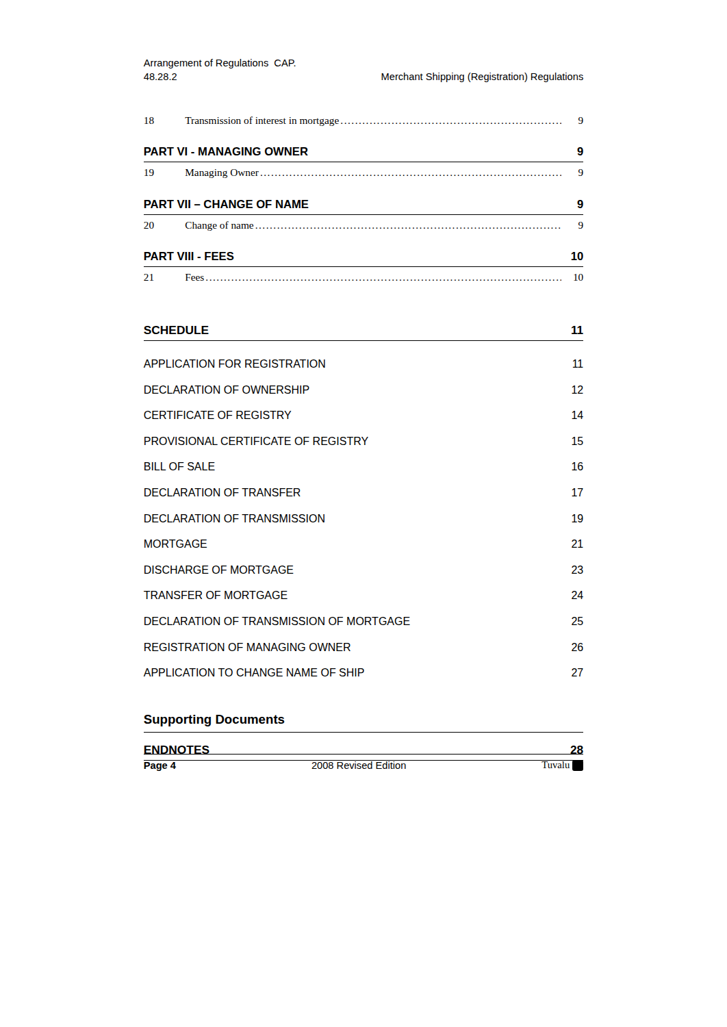Arrangement of Regulations CAP.
48.28.2
Merchant Shipping (Registration) Regulations
18 Transmission of interest in mortgage .................................................................................................................. 9
PART VI - MANAGING OWNER 9
19 Managing Owner .................................................................................................................. 9
PART VII – CHANGE OF NAME 9
20 Change of name .................................................................................................................. 9
PART VIII - FEES 10
21 Fees .................................................................................................................. 10
SCHEDULE 11
APPLICATION FOR REGISTRATION 11
DECLARATION OF OWNERSHIP 12
CERTIFICATE OF REGISTRY 14
PROVISIONAL CERTIFICATE OF REGISTRY 15
BILL OF SALE 16
DECLARATION OF TRANSFER 17
DECLARATION OF TRANSMISSION 19
MORTGAGE 21
DISCHARGE OF MORTGAGE 23
TRANSFER OF MORTGAGE 24
DECLARATION OF TRANSMISSION OF MORTGAGE 25
REGISTRATION OF MANAGING OWNER 26
APPLICATION TO CHANGE NAME OF SHIP 27
Supporting Documents
ENDNOTES 28
Page 4
2008 Revised Edition
Tuvalu